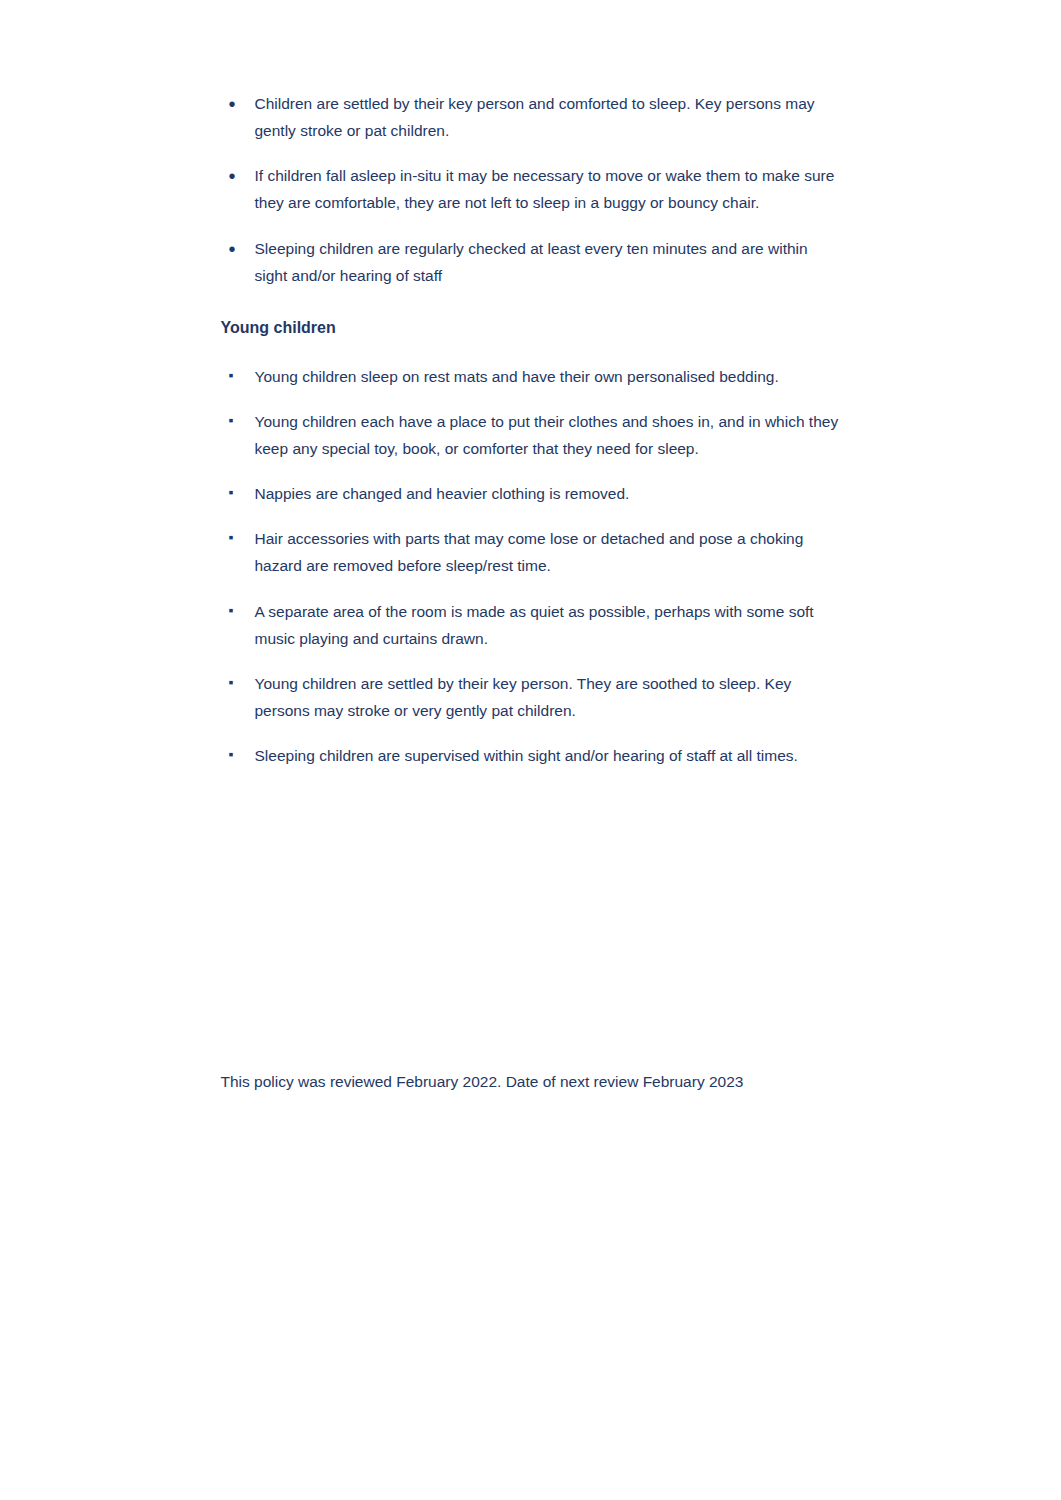Children are settled by their key person and comforted to sleep. Key persons may gently stroke or pat children.
If children fall asleep in-situ it may be necessary to move or wake them to make sure they are comfortable, they are not left to sleep in a buggy or bouncy chair.
Sleeping children are regularly checked at least every ten minutes and are within sight and/or hearing of staff
Young children
Young children sleep on rest mats and have their own personalised bedding.
Young children each have a place to put their clothes and shoes in, and in which they keep any special toy, book, or comforter that they need for sleep.
Nappies are changed and heavier clothing is removed.
Hair accessories with parts that may come lose or detached and pose a choking hazard are removed before sleep/rest time.
A separate area of the room is made as quiet as possible, perhaps with some soft music playing and curtains drawn.
Young children are settled by their key person. They are soothed to sleep. Key persons may stroke or very gently pat children.
Sleeping children are supervised within sight and/or hearing of staff at all times.
This policy was reviewed February 2022. Date of next review February 2023